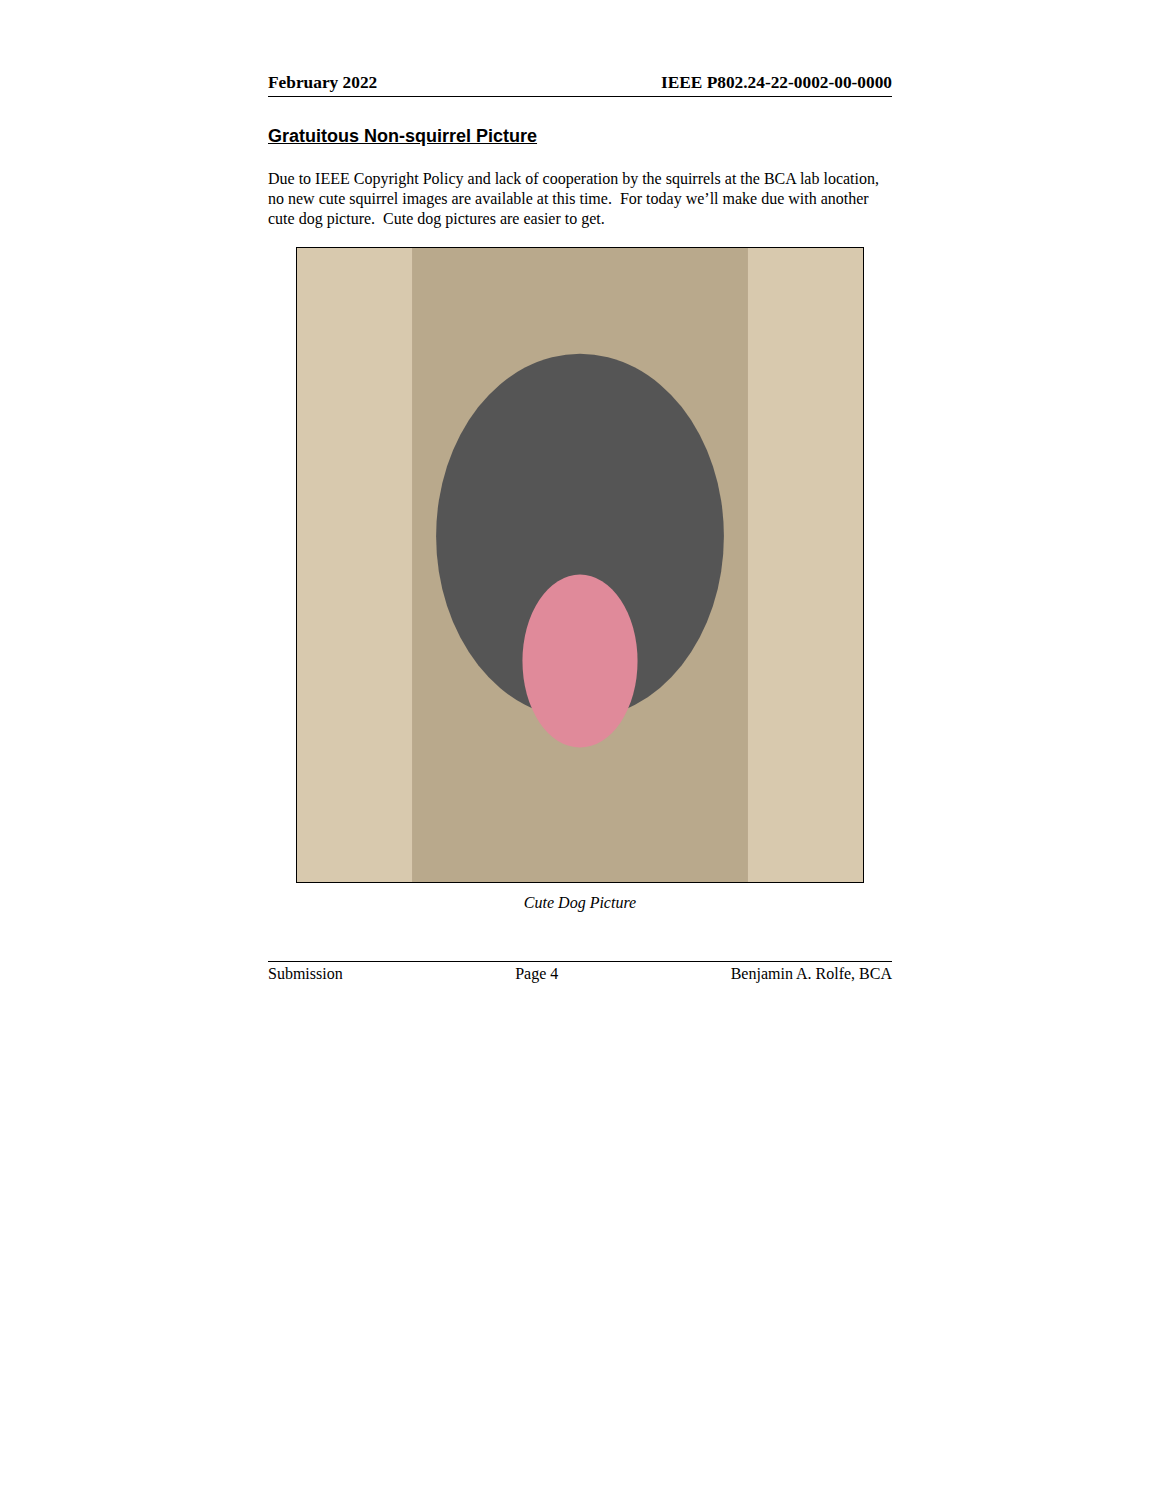February 2022 IEEE P802.24-22-0002-00-0000
Gratuitous Non-squirrel Picture
Due to IEEE Copyright Policy and lack of cooperation by the squirrels at the BCA lab location, no new cute squirrel images are available at this time. For today we’ll make due with another cute dog picture. Cute dog pictures are easier to get.
Cute Dog Picture
Submission Page 4 Benjamin A. Rolfe, BCA